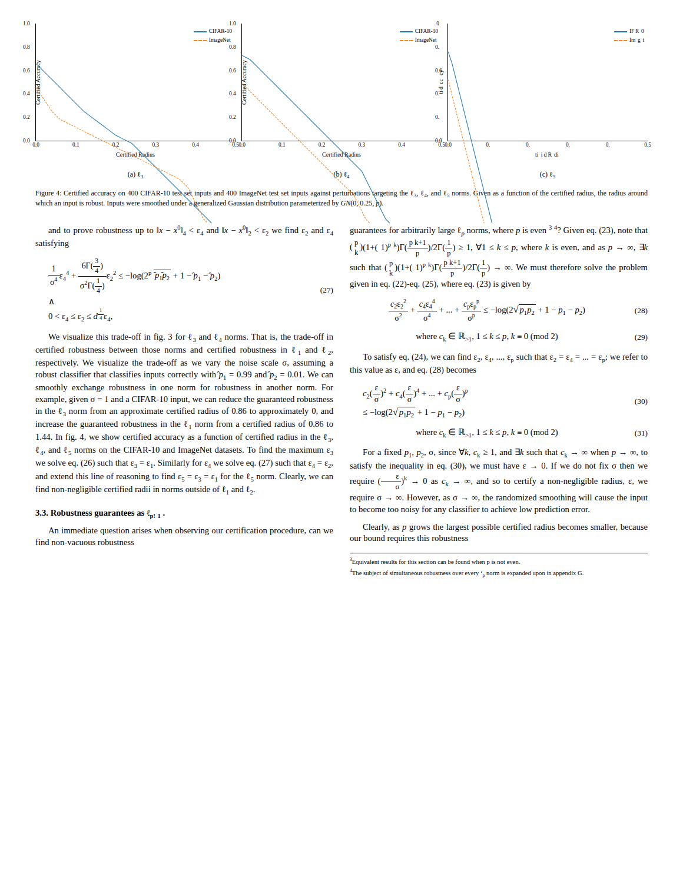Certified Accuracy
1.0
0.8
0.6
0.4
0.2
0.0
0.0
0.1
0.2
0.3
0.4
0.5
CIFAR-10
ImageNet
Certified Radius
(a) ℓ3
Certified Accuracy
1.0
0.8
0.6
0.4
0.2
0.0
0.0
0.1
0.2
0.3
0.4
0.5
CIFAR-10
ImageNet
Certified Radius
(b) ℓ4
 ti d  cc   cy
.0
0.
0.6
0.
0.
0.0
0.0
0.
0.
0.
0.
0.5
IF R  0
Im  g  t
 ti  i d R  di  
(c) ℓ5
Figure 4: Certified accuracy on 400 CIFAR-10 test set inputs and 400 ImageNet test set inputs against perturbations targeting the ℓ3, ℓ4, and ℓ5 norms. Given as a function of the certified radius, the radius around which an input is robust. Inputs were smoothed under a generalized Gaussian distribution parameterized by GN(0, 0.25, p).
and to prove robustness up to ‖x − x0‖4 < ε4 and ‖x − x0‖2 < ε2 we find ε2 and ε4 satisfying
1 σ4ε44 + 6Γ(34) σ2Γ(14) ε22 ≤ −log(2p ̂p1̂p2 + 1 − ̂p1 − ̂p2)
∧
0 < ε4 ≤ ε2 ≤ d14ε4,
(27)
We visualize this trade-off in fig. 3 for ℓ3 and ℓ4 norms. That is, the trade-off in certified robustness between those norms and certified robustness in ℓ1 and ℓ2, respectively. We visualize the trade-off as we vary the noise scale σ, assuming a robust classifier that classifies inputs correctly with ̂p1 = 0.99 and ̂p2 = 0.01. We can smoothly exchange robustness in one norm for robustness in another norm. For example, given σ = 1 and a CIFAR-10 input, we can reduce the guaranteed robustness in the ℓ3 norm from an approximate certified radius of 0.86 to approximately 0, and increase the guaranteed robustness in the ℓ1 norm from a certified radius of 0.86 to 1.44. In fig. 4, we show certified accuracy as a function of certified radius in the ℓ3, ℓ4, and ℓ5 norms on the CIFAR-10 and ImageNet datasets. To find the maximum ε3 we solve eq. (26) such that ε3 = ε1. Similarly for ε4 we solve eq. (27) such that ε4 = ε2, and extend this line of reasoning to find ε5 = ε3 = ε1 for the ℓ5 norm. Clearly, we can find non-negligible certified radii in norms outside of ℓ1 and ℓ2.
3.3. Robustness guarantees as ℓp! 1 .
An immediate question arises when observing our certification procedure, can we find non-vacuous robustness
guarantees for arbitrarily large ℓp norms, where p is even 3 4? Given eq. (23), note that (pk)(1+( 1)p k)Γ(p k+1 p)/2Γ(1 p) ≥ 1, ∀1 ≤ k ≤ p, where k is even, and as p → ∞, ∃k such that (pk)(1+( 1)p k)Γ(p k+1 p)/2Γ(1 p) → ∞. We must therefore solve the problem given in eq. (22)-eq. (25), where eq. (23) is given by
c2ε22 σ2 + c4ε44 σ4 + ... + cpεpp σp ≤ −log(2√p1p2 + 1 − p1 − p2)
(28)
where ck ∈ ℝ>1, 1 ≤ k ≤ p, k ≡ 0 (mod 2)
(29)
To satisfy eq. (24), we can find ε2, ε4, ..., εp such that ε2 = ε4 = ... = εp; we refer to this value as ε, and eq. (28) becomes
c2(εσ)2 + c4(εσ)4 + ... + cp(εσ)p
≤ −log(2√p1p2 + 1 − p1 − p2)
(30)
where ck ∈ ℝ>1, 1 ≤ k ≤ p, k ≡ 0 (mod 2)
(31)
For a fixed p1, p2, σ, since ∀k, ck ≥ 1, and ∃k such that ck → ∞ when p → ∞, to satisfy the inequality in eq. (30), we must have ε → 0. If we do not fix σ then we require (εσ)k → 0 as ck → ∞, and so to certify a non-negligible radius, ε, we require σ → ∞. However, as σ → ∞, the randomized smoothing will cause the input to become too noisy for any classifier to achieve low prediction error.
Clearly, as p grows the largest possible certified radius becomes smaller, because our bound requires this robustness
3Equivalent results for this section can be found when p is not even.
4The subject of simultaneous robustness over every ‘p norm is expanded upon in appendix G.